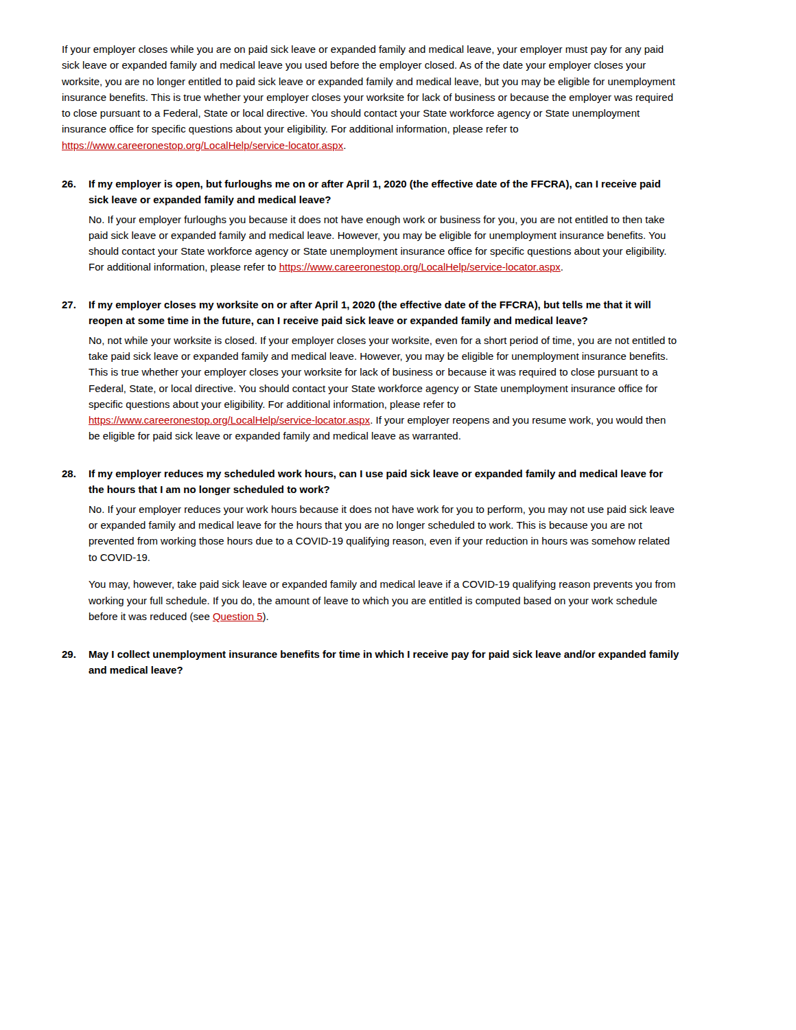If your employer closes while you are on paid sick leave or expanded family and medical leave, your employer must pay for any paid sick leave or expanded family and medical leave you used before the employer closed. As of the date your employer closes your worksite, you are no longer entitled to paid sick leave or expanded family and medical leave, but you may be eligible for unemployment insurance benefits. This is true whether your employer closes your worksite for lack of business or because the employer was required to close pursuant to a Federal, State or local directive. You should contact your State workforce agency or State unemployment insurance office for specific questions about your eligibility. For additional information, please refer to https://www.careeronestop.org/LocalHelp/service-locator.aspx.
If my employer is open, but furloughs me on or after April 1, 2020 (the effective date of the FFCRA), can I receive paid sick leave or expanded family and medical leave?
No. If your employer furloughs you because it does not have enough work or business for you, you are not entitled to then take paid sick leave or expanded family and medical leave. However, you may be eligible for unemployment insurance benefits. You should contact your State workforce agency or State unemployment insurance office for specific questions about your eligibility. For additional information, please refer to https://www.careeronestop.org/LocalHelp/service-locator.aspx.
If my employer closes my worksite on or after April 1, 2020 (the effective date of the FFCRA), but tells me that it will reopen at some time in the future, can I receive paid sick leave or expanded family and medical leave?
No, not while your worksite is closed. If your employer closes your worksite, even for a short period of time, you are not entitled to take paid sick leave or expanded family and medical leave. However, you may be eligible for unemployment insurance benefits. This is true whether your employer closes your worksite for lack of business or because it was required to close pursuant to a Federal, State, or local directive. You should contact your State workforce agency or State unemployment insurance office for specific questions about your eligibility. For additional information, please refer to https://www.careeronestop.org/LocalHelp/service-locator.aspx. If your employer reopens and you resume work, you would then be eligible for paid sick leave or expanded family and medical leave as warranted.
If my employer reduces my scheduled work hours, can I use paid sick leave or expanded family and medical leave for the hours that I am no longer scheduled to work?
No. If your employer reduces your work hours because it does not have work for you to perform, you may not use paid sick leave or expanded family and medical leave for the hours that you are no longer scheduled to work. This is because you are not prevented from working those hours due to a COVID-19 qualifying reason, even if your reduction in hours was somehow related to COVID-19.
You may, however, take paid sick leave or expanded family and medical leave if a COVID-19 qualifying reason prevents you from working your full schedule. If you do, the amount of leave to which you are entitled is computed based on your work schedule before it was reduced (see Question 5).
May I collect unemployment insurance benefits for time in which I receive pay for paid sick leave and/or expanded family and medical leave?